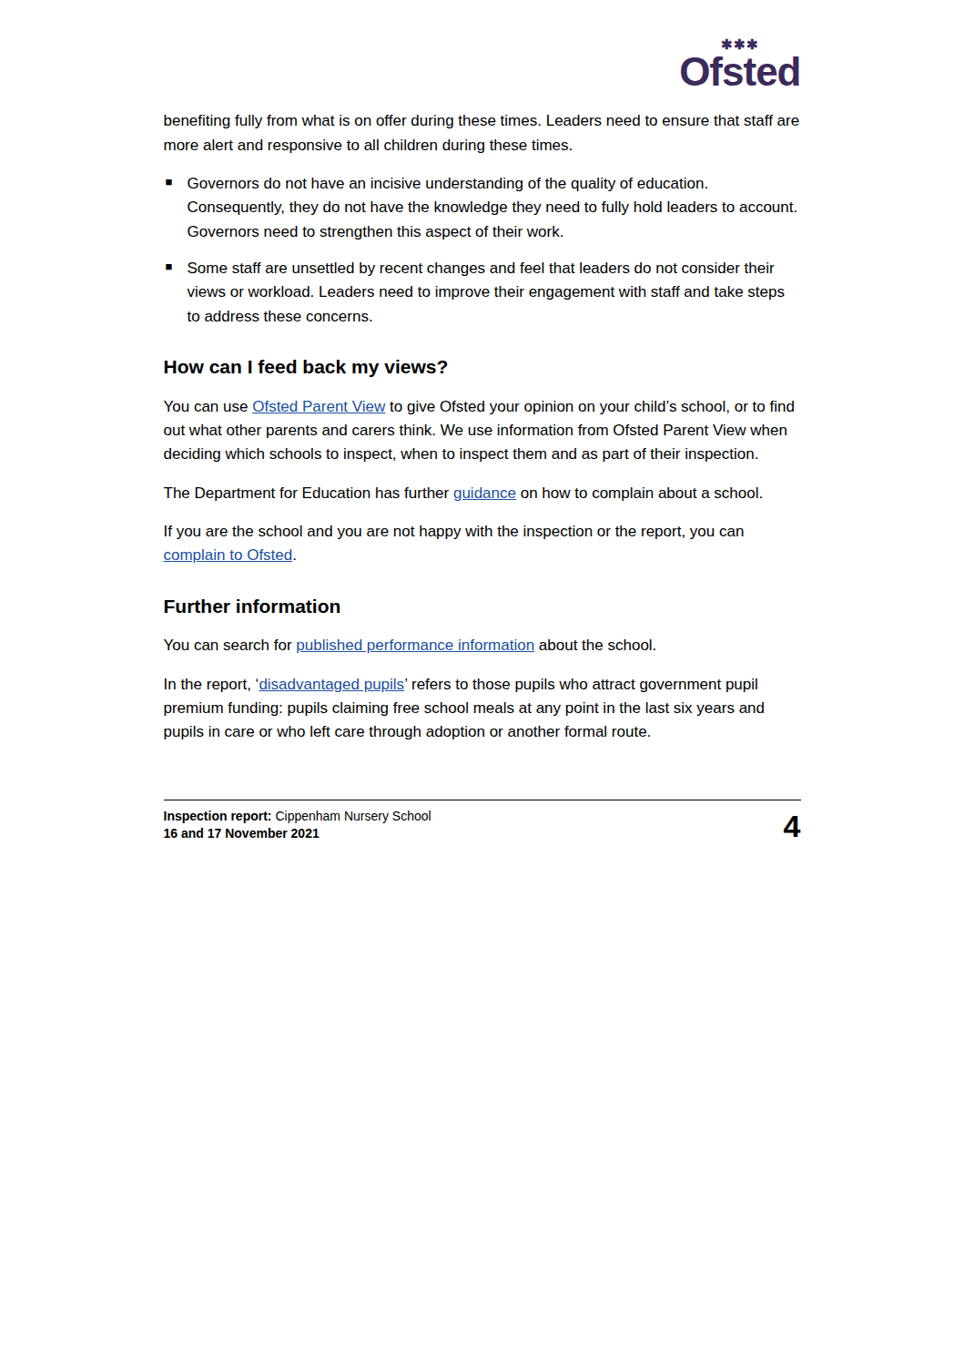✱✱✱
Ofsted
benefiting fully from what is on offer during these times. Leaders need to ensure that staff are more alert and responsive to all children during these times.
Governors do not have an incisive understanding of the quality of education. Consequently, they do not have the knowledge they need to fully hold leaders to account. Governors need to strengthen this aspect of their work.
Some staff are unsettled by recent changes and feel that leaders do not consider their views or workload. Leaders need to improve their engagement with staff and take steps to address these concerns.
How can I feed back my views?
You can use Ofsted Parent View to give Ofsted your opinion on your child’s school, or to find out what other parents and carers think. We use information from Ofsted Parent View when deciding which schools to inspect, when to inspect them and as part of their inspection.
The Department for Education has further guidance on how to complain about a school.
If you are the school and you are not happy with the inspection or the report, you can complain to Ofsted.
Further information
You can search for published performance information about the school.
In the report, ‘disadvantaged pupils’ refers to those pupils who attract government pupil premium funding: pupils claiming free school meals at any point in the last six years and pupils in care or who left care through adoption or another formal route.
Inspection report: Cippenham Nursery School
16 and 17 November 2021
4